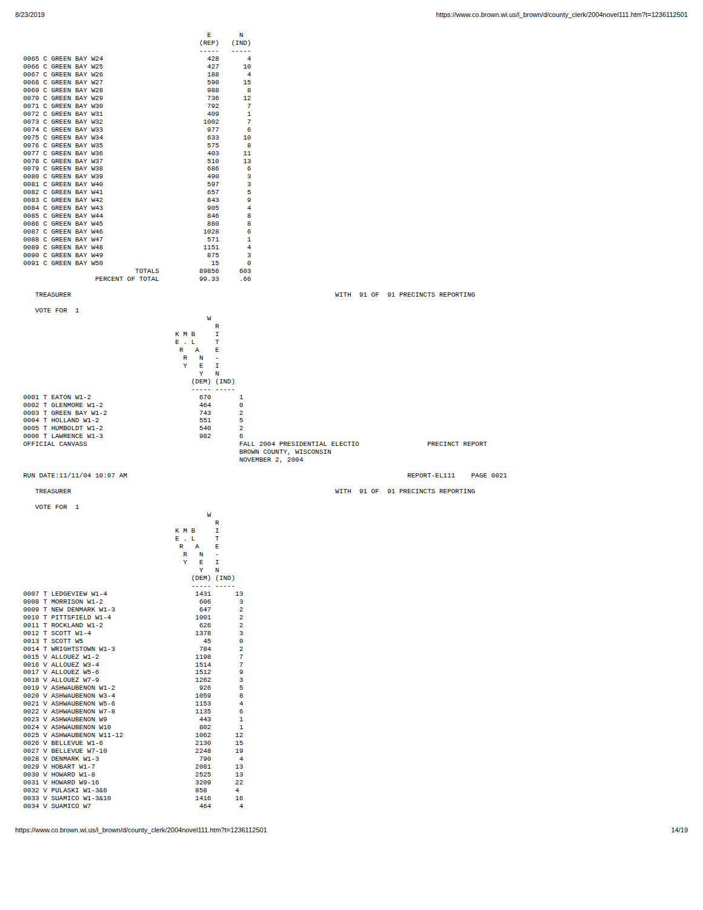8/23/2019 https://www.co.brown.wi.us/i_brown/d/county_clerk/2004novel111.htm?t=1236112501
                                                E       N
                                              (REP)   (IND)
                                              -----   -----
  0065 C GREEN BAY W24                          428       4
  0066 C GREEN BAY W25                          427      10
  0067 C GREEN BAY W26                          188       4
  0068 C GREEN BAY W27                          590      15
  0069 C GREEN BAY W28                          988       8
  0070 C GREEN BAY W29                          736      12
  0071 C GREEN BAY W30                          792       7
  0072 C GREEN BAY W31                          409       1
  0073 C GREEN BAY W32                         1002       7
  0074 C GREEN BAY W33                          977       6
  0075 C GREEN BAY W34                          633      10
  0076 C GREEN BAY W35                          575       8
  0077 C GREEN BAY W36                          403      11
  0078 C GREEN BAY W37                          510      13
  0079 C GREEN BAY W38                          686       6
  0080 C GREEN BAY W39                          490       3
  0081 C GREEN BAY W40                          597       3
  0082 C GREEN BAY W41                          657       5
  0083 C GREEN BAY W42                          843       9
  0084 C GREEN BAY W43                          905       4
  0085 C GREEN BAY W44                          846       8
  0086 C GREEN BAY W45                          880       8
  0087 C GREEN BAY W46                         1028       6
  0088 C GREEN BAY W47                          571       1
  0089 C GREEN BAY W48                         1151       4
  0090 C GREEN BAY W49                          875       3
  0091 C GREEN BAY W50                           15       0
                              TOTALS          89856     603
                    PERCENT OF TOTAL          99.33     .66

     TREASURER                                                                  WITH  91 OF  91 PRECINCTS REPORTING

     VOTE FOR  1
                                                W
                                                  R
                                        K M B     I
                                        E . L     T
                                         R   A    E
                                          R   N   -
                                          Y   E   I
                                              Y   N
                                            (DEM) (IND)
                                            ----- -----
  0001 T EATON W1-2                           670       1
  0002 T GLENMORE W1-2                        464       0
  0003 T GREEN BAY W1-2                       743       2
  0004 T HOLLAND W1-2                         551       5
  0005 T HUMBOLDT W1-2                        540       2
  0006 T LAWRENCE W1-3                        982       6
  OFFICIAL CANVASS                                      FALL 2004 PRESIDENTIAL ELECTIO                 PRECINCT REPORT
                                                        BROWN COUNTY, WISCONSIN
                                                        NOVEMBER 2, 2004

  RUN DATE:11/11/04 10:07 AM                                                                      REPORT-EL111    PAGE 0021

     TREASURER                                                                  WITH  91 OF  91 PRECINCTS REPORTING

     VOTE FOR  1
                                                W
                                                  R
                                        K M B     I
                                        E . L     T
                                         R   A    E
                                          R   N   -
                                          Y   E   I
                                              Y   N
                                            (DEM) (IND)
                                            ----- -----
  0007 T LEDGEVIEW W1-4                      1431      13
  0008 T MORRISON W1-2                        606       3
  0009 T NEW DENMARK W1-3                     647       2
  0010 T PITTSFIELD W1-4                     1001       2
  0011 T ROCKLAND W1-2                        626       2
  0012 T SCOTT W1-4                          1378       3
  0013 T SCOTT W5                              45       0
  0014 T WRIGHTSTOWN W1-3                     784       2
  0015 V ALLOUEZ W1-2                        1198       7
  0016 V ALLOUEZ W3-4                        1514       7
  0017 V ALLOUEZ W5-6                        1512       9
  0018 V ALLOUEZ W7-9                        1262       3
  0019 V ASHWAUBENON W1-2                     926       5
  0020 V ASHWAUBENON W3-4                    1059       8
  0021 V ASHWAUBENON W5-6                    1153       4
  0022 V ASHWAUBENON W7-8                    1135       6
  0023 V ASHWAUBENON W9                       443       1
  0024 V ASHWAUBENON W10                      802       1
  0025 V ASHWAUBENON W11-12                  1062      12
  0026 V BELLEVUE W1-6                       2130      15
  0027 V BELLEVUE W7-10                      2248      19
  0028 V DENMARK W1-3                         790       4
  0029 V HOBART W1-7                         2081      13
  0030 V HOWARD W1-8                         2525      13
  0031 V HOWARD W9-16                        3209      22
  0032 V PULASKI W1-3&6                      858       4
  0033 V SUAMICO W1-3&10                     1416      16
  0034 V SUAMICO W7                           464       4
https://www.co.brown.wi.us/i_brown/d/county_clerk/2004novel111.htm?t=1236112501 14/19